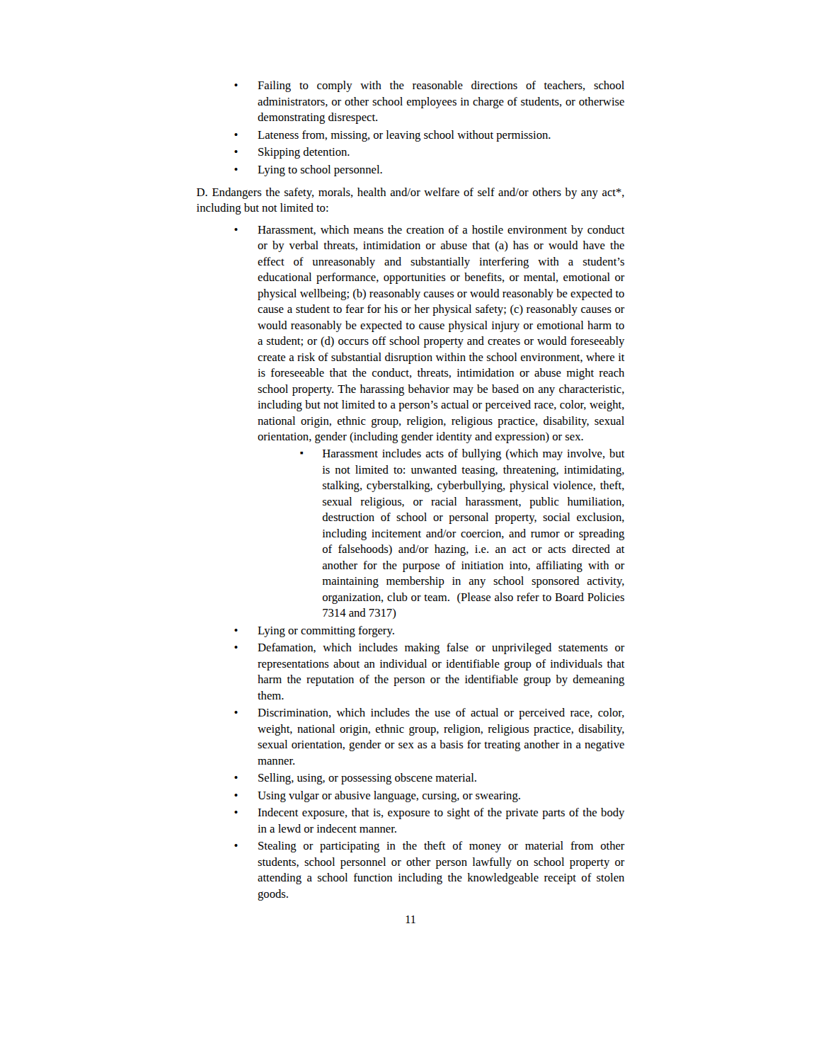Failing to comply with the reasonable directions of teachers, school administrators, or other school employees in charge of students, or otherwise demonstrating disrespect.
Lateness from, missing, or leaving school without permission.
Skipping detention.
Lying to school personnel.
D. Endangers the safety, morals, health and/or welfare of self and/or others by any act*, including but not limited to:
Harassment, which means the creation of a hostile environment by conduct or by verbal threats, intimidation or abuse that (a) has or would have the effect of unreasonably and substantially interfering with a student’s educational performance, opportunities or benefits, or mental, emotional or physical wellbeing; (b) reasonably causes or would reasonably be expected to cause a student to fear for his or her physical safety; (c) reasonably causes or would reasonably be expected to cause physical injury or emotional harm to a student; or (d) occurs off school property and creates or would foreseeably create a risk of substantial disruption within the school environment, where it is foreseeable that the conduct, threats, intimidation or abuse might reach school property. The harassing behavior may be based on any characteristic, including but not limited to a person’s actual or perceived race, color, weight, national origin, ethnic group, religion, religious practice, disability, sexual orientation, gender (including gender identity and expression) or sex.
Harassment includes acts of bullying (which may involve, but is not limited to: unwanted teasing, threatening, intimidating, stalking, cyberstalking, cyberbullying, physical violence, theft, sexual religious, or racial harassment, public humiliation, destruction of school or personal property, social exclusion, including incitement and/or coercion, and rumor or spreading of falsehoods) and/or hazing, i.e. an act or acts directed at another for the purpose of initiation into, affiliating with or maintaining membership in any school sponsored activity, organization, club or team. (Please also refer to Board Policies 7314 and 7317)
Lying or committing forgery.
Defamation, which includes making false or unprivileged statements or representations about an individual or identifiable group of individuals that harm the reputation of the person or the identifiable group by demeaning them.
Discrimination, which includes the use of actual or perceived race, color, weight, national origin, ethnic group, religion, religious practice, disability, sexual orientation, gender or sex as a basis for treating another in a negative manner.
Selling, using, or possessing obscene material.
Using vulgar or abusive language, cursing, or swearing.
Indecent exposure, that is, exposure to sight of the private parts of the body in a lewd or indecent manner.
Stealing or participating in the theft of money or material from other students, school personnel or other person lawfully on school property or attending a school function including the knowledgeable receipt of stolen goods.
11